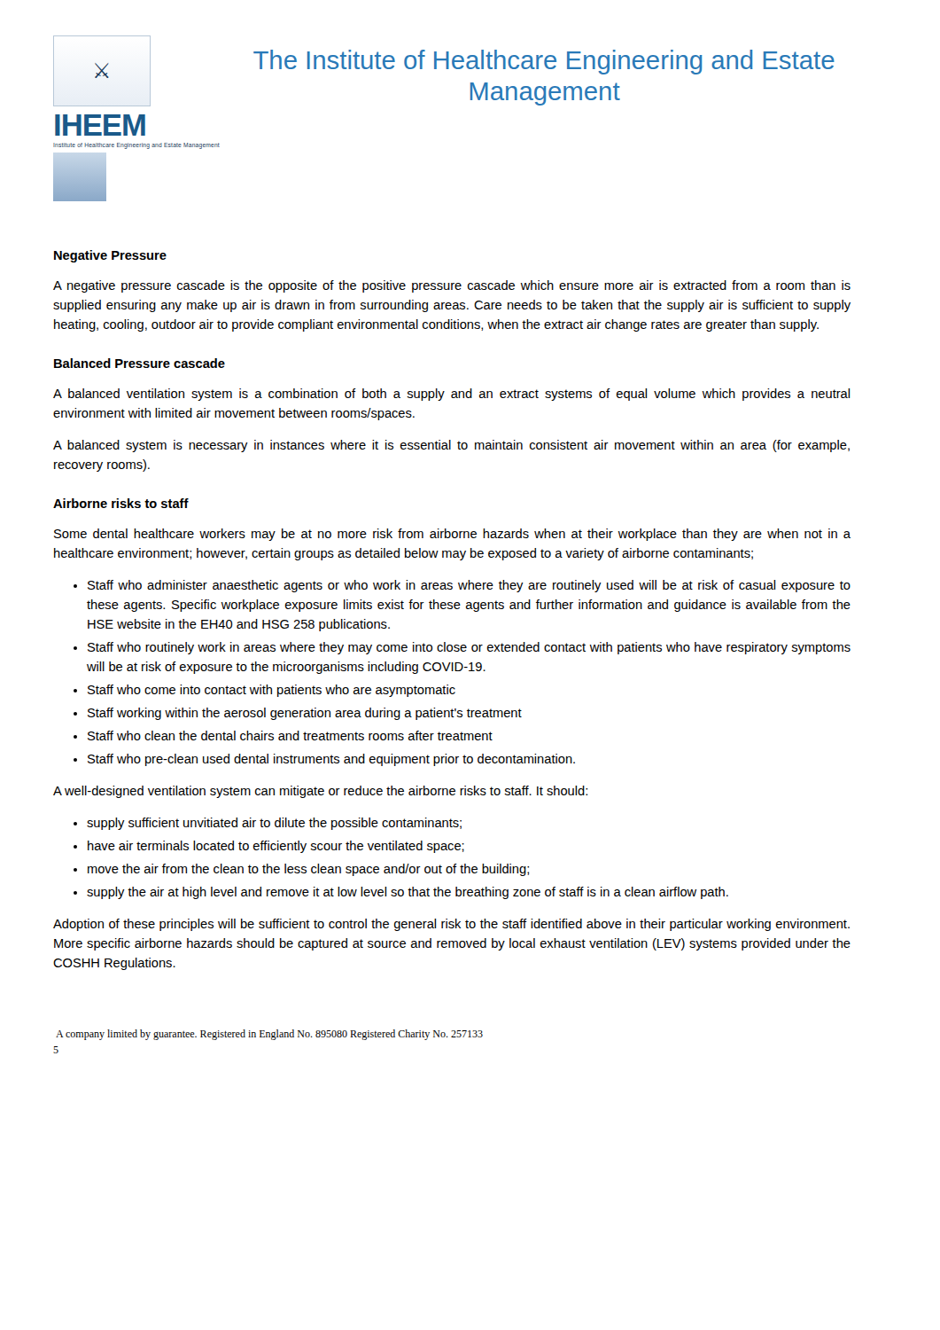⚔
IHEEM
Institute of Healthcare Engineering and Estate Management
The Institute of Healthcare Engineering and Estate Management
Negative Pressure
A negative pressure cascade is the opposite of the positive pressure cascade which ensure more air is extracted from a room than is supplied ensuring any make up air is drawn in from surrounding areas. Care needs to be taken that the supply air is sufficient to supply heating, cooling, outdoor air to provide compliant environmental conditions, when the extract air change rates are greater than supply.
Balanced Pressure cascade
A balanced ventilation system is a combination of both a supply and an extract systems of equal volume which provides a neutral environment with limited air movement between rooms/spaces.
A balanced system is necessary in instances where it is essential to maintain consistent air movement within an area (for example, recovery rooms).
Airborne risks to staff
Some dental healthcare workers may be at no more risk from airborne hazards when at their workplace than they are when not in a healthcare environment; however, certain groups as detailed below may be exposed to a variety of airborne contaminants;
Staff who administer anaesthetic agents or who work in areas where they are routinely used will be at risk of casual exposure to these agents. Specific workplace exposure limits exist for these agents and further information and guidance is available from the HSE website in the EH40 and HSG 258 publications.
Staff who routinely work in areas where they may come into close or extended contact with patients who have respiratory symptoms will be at risk of exposure to the microorganisms including COVID-19.
Staff who come into contact with patients who are asymptomatic
Staff working within the aerosol generation area during a patient's treatment
Staff who clean the dental chairs and treatments rooms after treatment
Staff who pre-clean used dental instruments and equipment prior to decontamination.
A well-designed ventilation system can mitigate or reduce the airborne risks to staff. It should:
supply sufficient unvitiated air to dilute the possible contaminants;
have air terminals located to efficiently scour the ventilated space;
move the air from the clean to the less clean space and/or out of the building;
supply the air at high level and remove it at low level so that the breathing zone of staff is in a clean airflow path.
Adoption of these principles will be sufficient to control the general risk to the staff identified above in their particular working environment. More specific airborne hazards should be captured at source and removed by local exhaust ventilation (LEV) systems provided under the COSHH Regulations.
A company limited by guarantee. Registered in England No. 895080 Registered Charity No. 257133
5